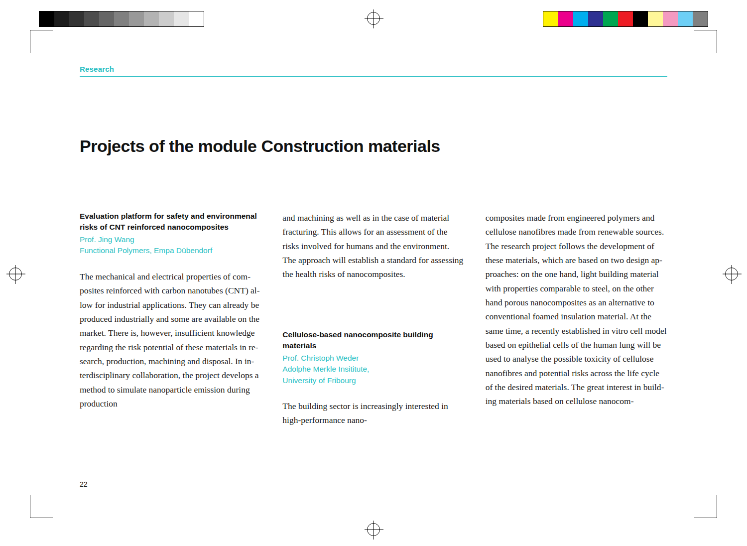Research
Projects of the module Construction materials
Evaluation platform for safety and environmenal risks of CNT reinforced nanocomposites
Prof. Jing Wang
Functional Polymers, Empa Dübendorf
The mechanical and electrical properties of composites reinforced with carbon nanotubes (CNT) allow for industrial applications. They can already be produced industrially and some are available on the market. There is, however, insufficient knowledge regarding the risk potential of these materials in research, production, machining and disposal. In interdisciplinary collaboration, the project develops a method to simulate nanoparticle emission during production
and machining as well as in the case of material fracturing. This allows for an assessment of the risks involved for humans and the environment. The approach will establish a standard for assessing the health risks of nanocomposites.
Cellulose-based nanocomposite building materials
Prof. Christoph Weder
Adolphe Merkle Insititute,
University of Fribourg
The building sector is increasingly interested in high-performance nano-
composites made from engineered polymers and cellulose nanofibres made from renewable sources. The research project follows the development of these materials, which are based on two design approaches: on the one hand, light building material with properties comparable to steel, on the other hand porous nanocomposites as an alternative to conventional foamed insulation material. At the same time, a recently established in vitro cell model based on epithelial cells of the human lung will be used to analyse the possible toxicity of cellulose nanofibres and potential risks across the life cycle of the desired materials. The great interest in building materials based on cellulose nanocom-
22